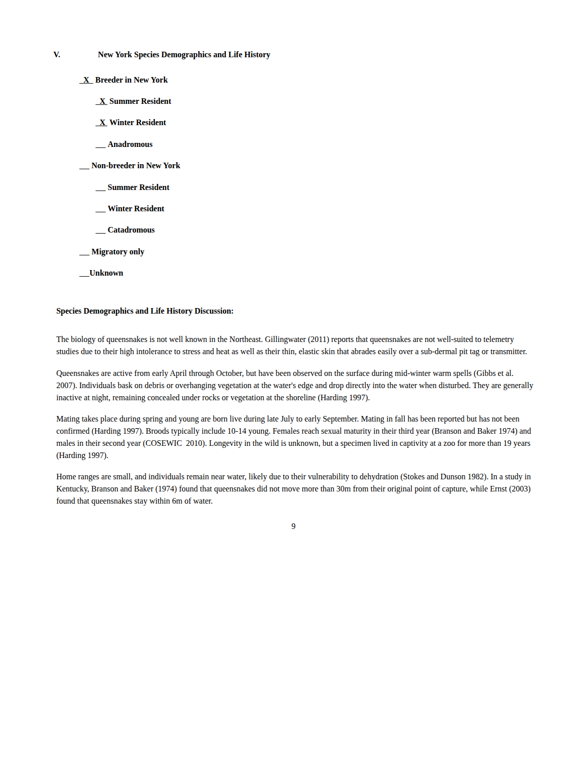V. New York Species Demographics and Life History
X Breeder in New York
X Summer Resident
X Winter Resident
Anadromous
Non-breeder in New York
Summer Resident
Winter Resident
Catadromous
Migratory only
Unknown
Species Demographics and Life History Discussion:
The biology of queensnakes is not well known in the Northeast. Gillingwater (2011) reports that queensnakes are not well-suited to telemetry studies due to their high intolerance to stress and heat as well as their thin, elastic skin that abrades easily over a sub-dermal pit tag or transmitter.
Queensnakes are active from early April through October, but have been observed on the surface during mid-winter warm spells (Gibbs et al. 2007). Individuals bask on debris or overhanging vegetation at the water's edge and drop directly into the water when disturbed. They are generally inactive at night, remaining concealed under rocks or vegetation at the shoreline (Harding 1997).
Mating takes place during spring and young are born live during late July to early September. Mating in fall has been reported but has not been confirmed (Harding 1997). Broods typically include 10-14 young. Females reach sexual maturity in their third year (Branson and Baker 1974) and males in their second year (COSEWIC 2010). Longevity in the wild is unknown, but a specimen lived in captivity at a zoo for more than 19 years (Harding 1997).
Home ranges are small, and individuals remain near water, likely due to their vulnerability to dehydration (Stokes and Dunson 1982). In a study in Kentucky, Branson and Baker (1974) found that queensnakes did not move more than 30m from their original point of capture, while Ernst (2003) found that queensnakes stay within 6m of water.
9